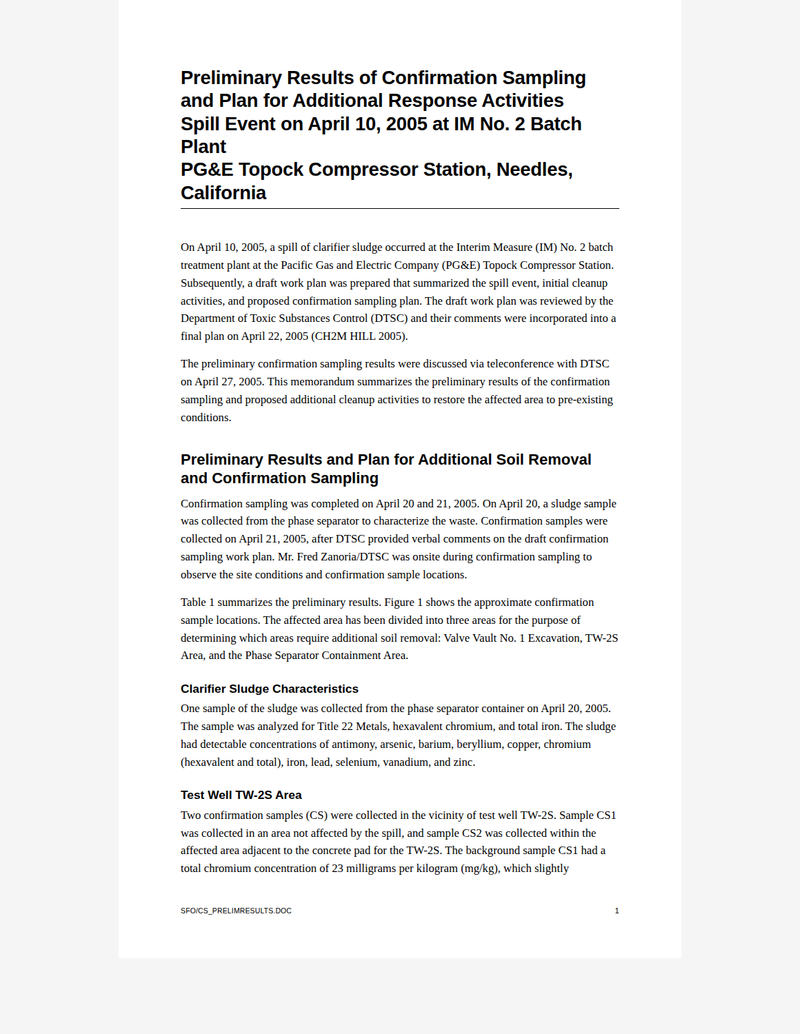Preliminary Results of Confirmation Sampling and Plan for Additional Response Activities
Spill Event on April 10, 2005 at IM No. 2 Batch Plant
PG&E Topock Compressor Station, Needles, California
On April 10, 2005, a spill of clarifier sludge occurred at the Interim Measure (IM) No. 2 batch treatment plant at the Pacific Gas and Electric Company (PG&E) Topock Compressor Station. Subsequently, a draft work plan was prepared that summarized the spill event, initial cleanup activities, and proposed confirmation sampling plan. The draft work plan was reviewed by the Department of Toxic Substances Control (DTSC) and their comments were incorporated into a final plan on April 22, 2005 (CH2M HILL 2005).
The preliminary confirmation sampling results were discussed via teleconference with DTSC on April 27, 2005. This memorandum summarizes the preliminary results of the confirmation sampling and proposed additional cleanup activities to restore the affected area to pre-existing conditions.
Preliminary Results and Plan for Additional Soil Removal and Confirmation Sampling
Confirmation sampling was completed on April 20 and 21, 2005. On April 20, a sludge sample was collected from the phase separator to characterize the waste. Confirmation samples were collected on April 21, 2005, after DTSC provided verbal comments on the draft confirmation sampling work plan. Mr. Fred Zanoria/DTSC was onsite during confirmation sampling to observe the site conditions and confirmation sample locations.
Table 1 summarizes the preliminary results. Figure 1 shows the approximate confirmation sample locations. The affected area has been divided into three areas for the purpose of determining which areas require additional soil removal: Valve Vault No. 1 Excavation, TW-2S Area, and the Phase Separator Containment Area.
Clarifier Sludge Characteristics
One sample of the sludge was collected from the phase separator container on April 20, 2005. The sample was analyzed for Title 22 Metals, hexavalent chromium, and total iron. The sludge had detectable concentrations of antimony, arsenic, barium, beryllium, copper, chromium (hexavalent and total), iron, lead, selenium, vanadium, and zinc.
Test Well TW-2S Area
Two confirmation samples (CS) were collected in the vicinity of test well TW-2S. Sample CS1 was collected in an area not affected by the spill, and sample CS2 was collected within the affected area adjacent to the concrete pad for the TW-2S. The background sample CS1 had a total chromium concentration of 23 milligrams per kilogram (mg/kg), which slightly
SFO/CS_PRELIMRESULTS.DOC 1